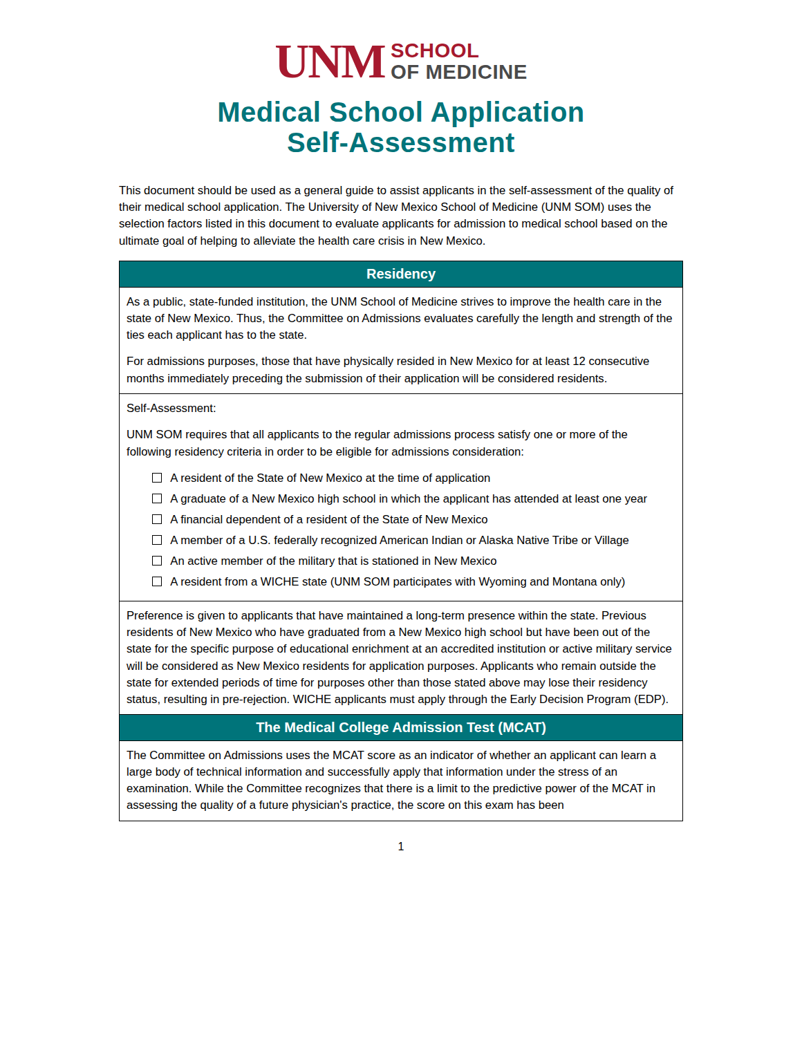UNM SCHOOL
OF MEDICINE
Medical School Application
Self-Assessment
This document should be used as a general guide to assist applicants in the self-assessment of the quality of their medical school application. The University of New Mexico School of Medicine (UNM SOM) uses the selection factors listed in this document to evaluate applicants for admission to medical school based on the ultimate goal of helping to alleviate the health care crisis in New Mexico.
| Residency |
| --- |
| As a public, state-funded institution, the UNM School of Medicine strives to improve the health care in the state of New Mexico. Thus, the Committee on Admissions evaluates carefully the length and strength of the ties each applicant has to the state. For admissions purposes, those that have physically resided in New Mexico for at least 12 consecutive months immediately preceding the submission of their application will be considered residents. |
| Self-Assessment: UNM SOM requires that all applicants to the regular admissions process satisfy one or more of the following residency criteria in order to be eligible for admissions consideration: A resident of the State of New Mexico at the time of application A graduate of a New Mexico high school in which the applicant has attended at least one year A financial dependent of a resident of the State of New Mexico A member of a U.S. federally recognized American Indian or Alaska Native Tribe or Village An active member of the military that is stationed in New Mexico A resident from a WICHE state (UNM SOM participates with Wyoming and Montana only) |
| Preference is given to applicants that have maintained a long-term presence within the state. Previous residents of New Mexico who have graduated from a New Mexico high school but have been out of the state for the specific purpose of educational enrichment at an accredited institution or active military service will be considered as New Mexico residents for application purposes. Applicants who remain outside the state for extended periods of time for purposes other than those stated above may lose their residency status, resulting in pre-rejection. WICHE applicants must apply through the Early Decision Program (EDP). |
| The Medical College Admission Test (MCAT) |
| The Committee on Admissions uses the MCAT score as an indicator of whether an applicant can learn a large body of technical information and successfully apply that information under the stress of an examination. While the Committee recognizes that there is a limit to the predictive power of the MCAT in assessing the quality of a future physician's practice, the score on this exam has been |
1